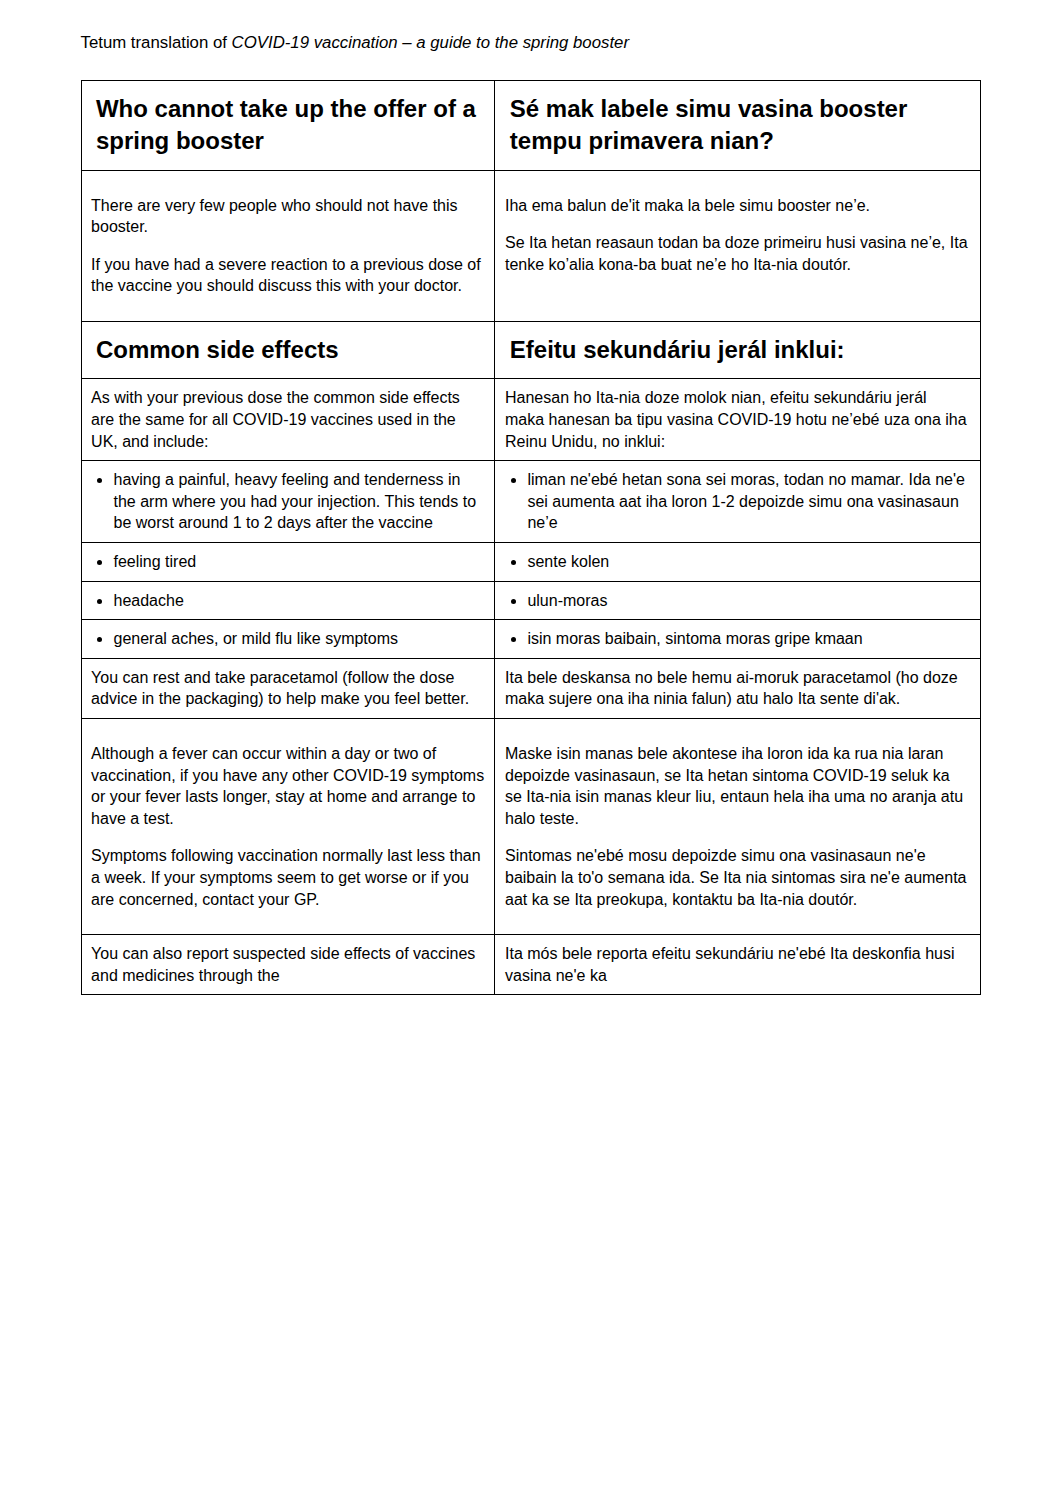Tetum translation of COVID-19 vaccination – a guide to the spring booster
| Who cannot take up the offer of a spring booster | Sé mak labele simu vasina booster tempu primavera nian? |
| --- | --- |
| There are very few people who should not have this booster. If you have had a severe reaction to a previous dose of the vaccine you should discuss this with your doctor. | Iha ema balun de'it maka la bele simu booster ne’e. Se Ita hetan reasaun todan ba doze primeiru husi vasina ne’e, Ita tenke ko’alia kona-ba buat ne’e ho Ita-nia doutór. |
| Common side effects | Efeitu sekundáriu jerál inklui: |
| As with your previous dose the common side effects are the same for all COVID-19 vaccines used in the UK, and include: | Hanesan ho Ita-nia doze molok nian, efeitu sekundáriu jerál maka hanesan ba tipu vasina COVID-19 hotu ne’ebé uza ona iha Reinu Unidu, no inklui: |
| having a painful, heavy feeling and tenderness in the arm where you had your injection. This tends to be worst around 1 to 2 days after the vaccine | liman ne'ebé hetan sona sei moras, todan no mamar. Ida ne'e sei aumenta aat iha loron 1-2 depoizde simu ona vasinasaun ne’e |
| feeling tired | sente kolen |
| headache | ulun-moras |
| general aches, or mild flu like symptoms | isin moras baibain, sintoma moras gripe kmaan |
| You can rest and take paracetamol (follow the dose advice in the packaging) to help make you feel better. | Ita bele deskansa no bele hemu ai-moruk paracetamol (ho doze maka sujere ona iha ninia falun) atu halo Ita sente di'ak. |
| Although a fever can occur within a day or two of vaccination, if you have any other COVID-19 symptoms or your fever lasts longer, stay at home and arrange to have a test. Symptoms following vaccination normally last less than a week. If your symptoms seem to get worse or if you are concerned, contact your GP. | Maske isin manas bele akontese iha loron ida ka rua nia laran depoizde vasinasaun, se Ita hetan sintoma COVID-19 seluk ka se Ita-nia isin manas kleur liu, entaun hela iha uma no aranja atu halo teste. Sintomas ne'ebé mosu depoizde simu ona vasinasaun ne'e baibain la to'o semana ida. Se Ita nia sintomas sira ne'e aumenta aat ka se Ita preokupa, kontaktu ba Ita-nia doutór. |
| You can also report suspected side effects of vaccines and medicines through the | Ita mós bele reporta efeitu sekundáriu ne'ebé Ita deskonfia husi vasina ne'e ka |